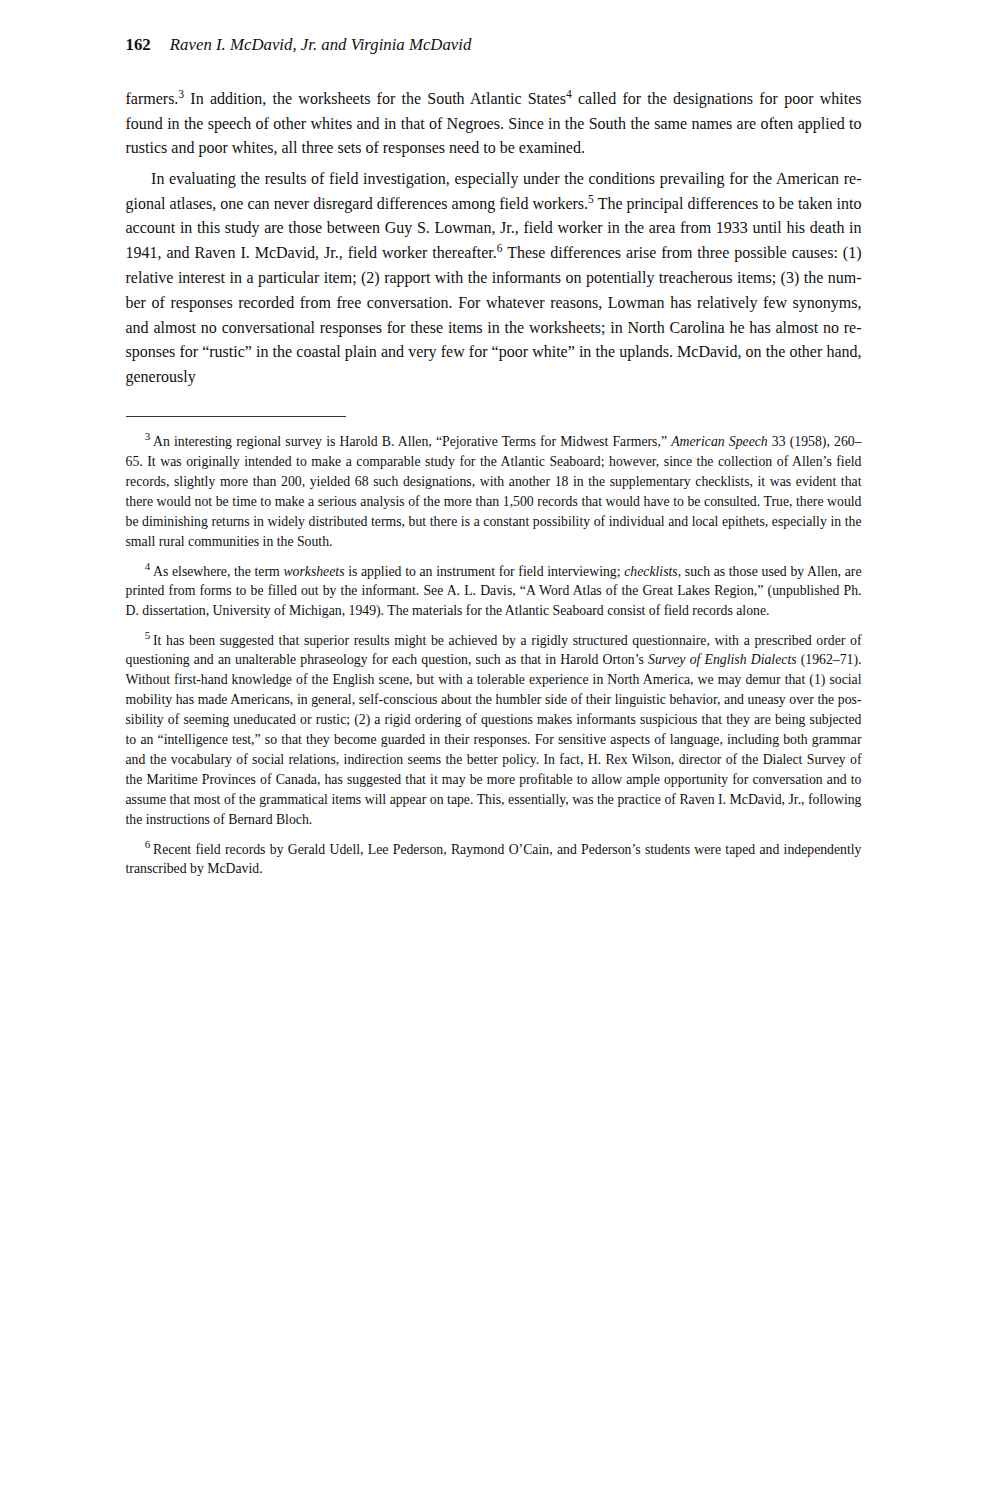162 Raven I. McDavid, Jr. and Virginia McDavid
farmers.3 In addition, the worksheets for the South Atlantic States4 called for the designations for poor whites found in the speech of other whites and in that of Negroes. Since in the South the same names are often applied to rustics and poor whites, all three sets of responses need to be examined.
In evaluating the results of field investigation, especially under the conditions prevailing for the American regional atlases, one can never disregard differences among field workers.5 The principal differences to be taken into account in this study are those between Guy S. Lowman, Jr., field worker in the area from 1933 until his death in 1941, and Raven I. McDavid, Jr., field worker thereafter.6 These differences arise from three possible causes: (1) relative interest in a particular item; (2) rapport with the informants on potentially treacherous items; (3) the number of responses recorded from free conversation. For whatever reasons, Lowman has relatively few synonyms, and almost no conversational responses for these items in the worksheets; in North Carolina he has almost no responses for “rustic” in the coastal plain and very few for “poor white” in the uplands. McDavid, on the other hand, generously
3 An interesting regional survey is Harold B. Allen, “Pejorative Terms for Midwest Farmers,” American Speech 33 (1958), 260–65. It was originally intended to make a comparable study for the Atlantic Seaboard; however, since the collection of Allen’s field records, slightly more than 200, yielded 68 such designations, with another 18 in the supplementary checklists, it was evident that there would not be time to make a serious analysis of the more than 1,500 records that would have to be consulted. True, there would be diminishing returns in widely distributed terms, but there is a constant possibility of individual and local epithets, especially in the small rural communities in the South.
4 As elsewhere, the term worksheets is applied to an instrument for field interviewing; checklists, such as those used by Allen, are printed from forms to be filled out by the informant. See A. L. Davis, “A Word Atlas of the Great Lakes Region,” (unpublished Ph. D. dissertation, University of Michigan, 1949). The materials for the Atlantic Seaboard consist of field records alone.
5 It has been suggested that superior results might be achieved by a rigidly structured questionnaire, with a prescribed order of questioning and an unalterable phraseology for each question, such as that in Harold Orton’s Survey of English Dialects (1962–71). Without first-hand knowledge of the English scene, but with a tolerable experience in North America, we may demur that (1) social mobility has made Americans, in general, self-conscious about the humbler side of their linguistic behavior, and uneasy over the possibility of seeming uneducated or rustic; (2) a rigid ordering of questions makes informants suspicious that they are being subjected to an “intelligence test,” so that they become guarded in their responses. For sensitive aspects of language, including both grammar and the vocabulary of social relations, indirection seems the better policy. In fact, H. Rex Wilson, director of the Dialect Survey of the Maritime Provinces of Canada, has suggested that it may be more profitable to allow ample opportunity for conversation and to assume that most of the grammatical items will appear on tape. This, essentially, was the practice of Raven I. McDavid, Jr., following the instructions of Bernard Bloch.
6 Recent field records by Gerald Udell, Lee Pederson, Raymond O’Cain, and Pederson’s students were taped and independently transcribed by McDavid.